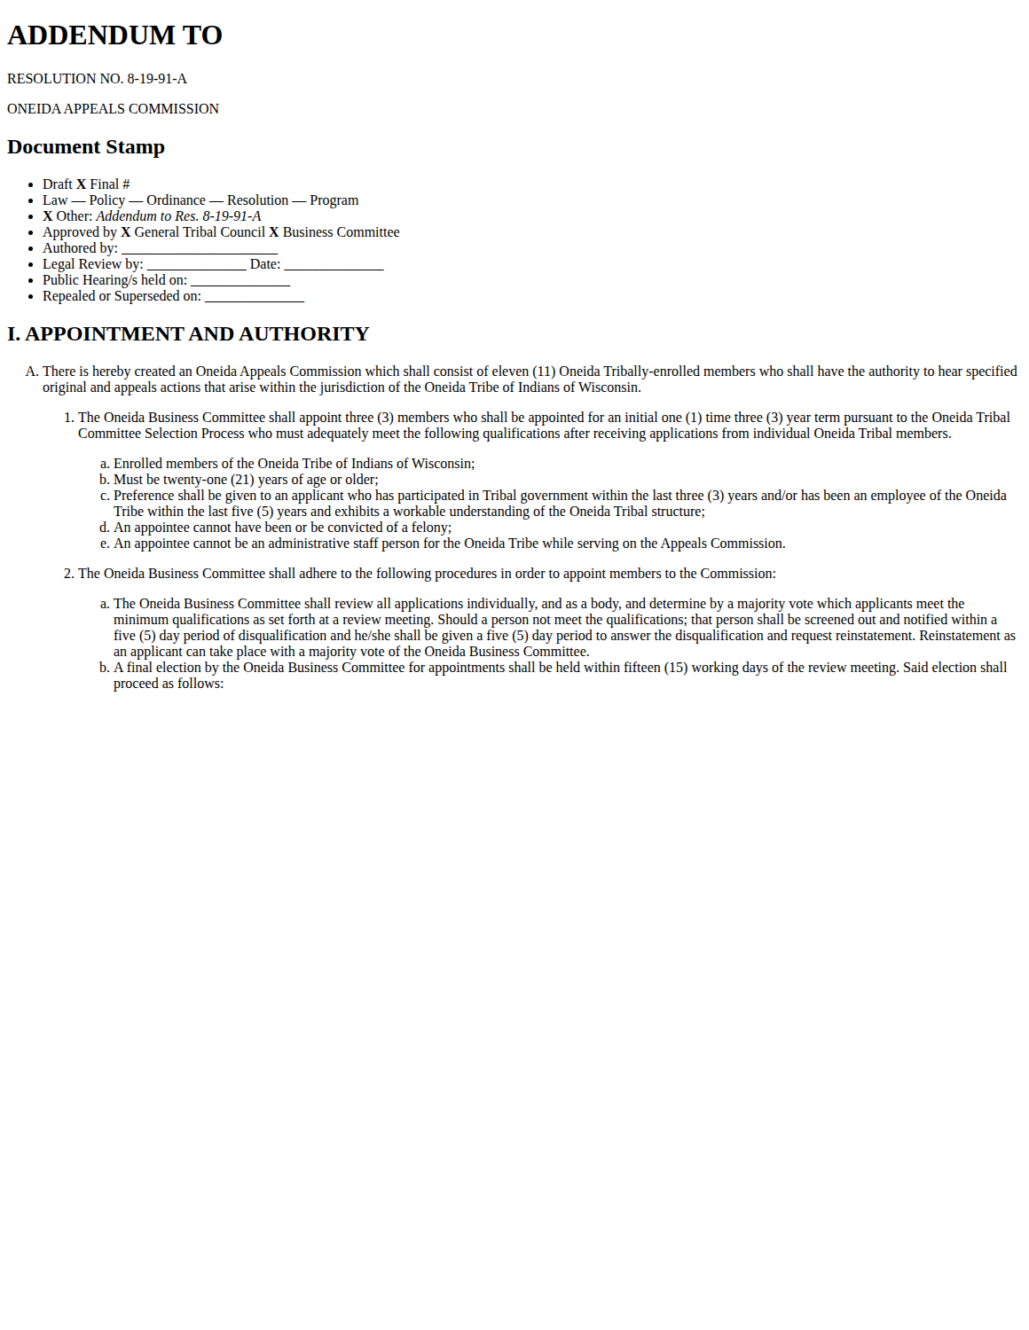ADDENDUM TO
RESOLUTION NO. 8-19-91-A
ONEIDA APPEALS COMMISSION
Document Stamp
Draft X Final #
Law — Policy — Ordinance — Resolution — Program
X Other: Addendum to Res. 8-19-91-A
Approved by X General Tribal Council X Business Committee
Authored by: ______________________
Legal Review by: ______________ Date: ______________
Public Hearing/s held on: ______________
Repealed or Superseded on: ______________
I. APPOINTMENT AND AUTHORITY
There is hereby created an Oneida Appeals Commission which shall consist of eleven (11) Oneida Tribally-enrolled members who shall have the authority to hear specified original and appeals actions that arise within the jurisdiction of the Oneida Tribe of Indians of Wisconsin.
The Oneida Business Committee shall appoint three (3) members who shall be appointed for an initial one (1) time three (3) year term pursuant to the Oneida Tribal Committee Selection Process who must adequately meet the following qualifications after receiving applications from individual Oneida Tribal members.
Enrolled members of the Oneida Tribe of Indians of Wisconsin;
Must be twenty-one (21) years of age or older;
Preference shall be given to an applicant who has participated in Tribal government within the last three (3) years and/or has been an employee of the Oneida Tribe within the last five (5) years and exhibits a workable understanding of the Oneida Tribal structure;
An appointee cannot have been or be convicted of a felony;
An appointee cannot be an administrative staff person for the Oneida Tribe while serving on the Appeals Commission.
The Oneida Business Committee shall adhere to the following procedures in order to appoint members to the Commission:
The Oneida Business Committee shall review all applications individually, and as a body, and determine by a majority vote which applicants meet the minimum qualifications as set forth at a review meeting. Should a person not meet the qualifications; that person shall be screened out and notified within a five (5) day period of disqualification and he/she shall be given a five (5) day period to answer the disqualification and request reinstatement. Reinstatement as an applicant can take place with a majority vote of the Oneida Business Committee.
A final election by the Oneida Business Committee for appointments shall be held within fifteen (15) working days of the review meeting. Said election shall proceed as follows: